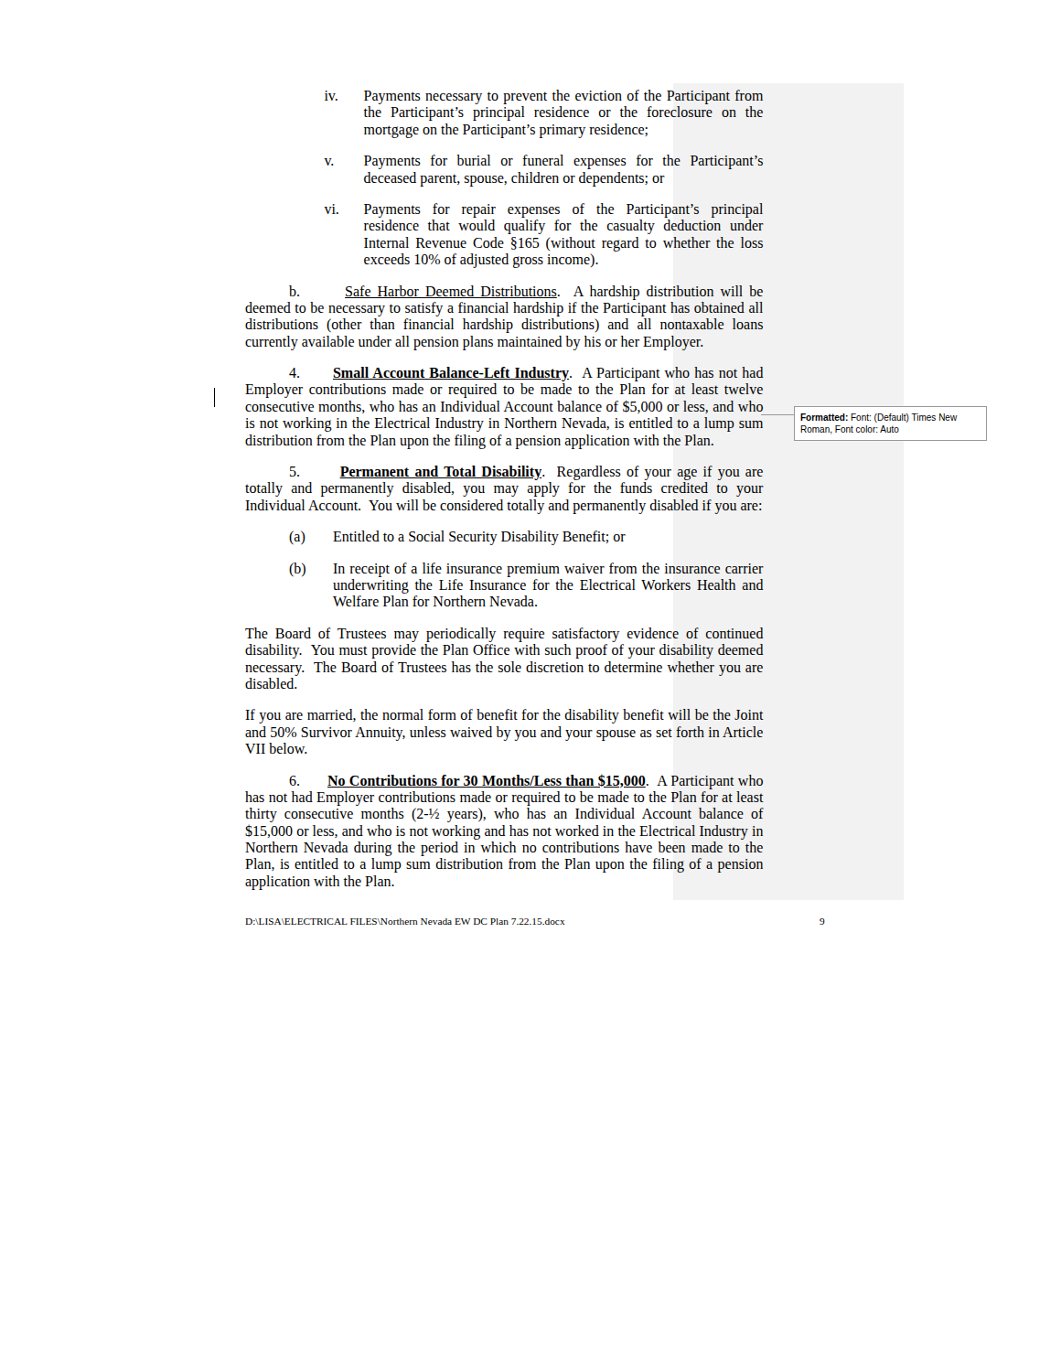iv.
Payments necessary to prevent the eviction of the Participant from the Participant’s principal residence or the foreclosure on the mortgage on the Participant’s primary residence;
v.
Payments for burial or funeral expenses for the Participant’s deceased parent, spouse, children or dependents; or
vi.
Payments for repair expenses of the Participant’s principal residence that would qualify for the casualty deduction under Internal Revenue Code §165 (without regard to whether the loss exceeds 10% of adjusted gross income).
Formatted: Font: (Default) Times New Roman, Font color: Auto
b. Safe Harbor Deemed Distributions. A hardship distribution will be deemed to be necessary to satisfy a financial hardship if the Participant has obtained all distributions (other than financial hardship distributions) and all nontaxable loans currently available under all pension plans maintained by his or her Employer.
4. Small Account Balance-Left Industry. A Participant who has not had Employer contributions made or required to be made to the Plan for at least twelve consecutive months, who has an Individual Account balance of $5,000 or less, and who is not working in the Electrical Industry in Northern Nevada, is entitled to a lump sum distribution from the Plan upon the filing of a pension application with the Plan.
5. Permanent and Total Disability. Regardless of your age if you are totally and permanently disabled, you may apply for the funds credited to your Individual Account. You will be considered totally and permanently disabled if you are:
(a)
Entitled to a Social Security Disability Benefit; or
(b)
In receipt of a life insurance premium waiver from the insurance carrier underwriting the Life Insurance for the Electrical Workers Health and Welfare Plan for Northern Nevada.
The Board of Trustees may periodically require satisfactory evidence of continued disability. You must provide the Plan Office with such proof of your disability deemed necessary. The Board of Trustees has the sole discretion to determine whether you are disabled.
If you are married, the normal form of benefit for the disability benefit will be the Joint and 50% Survivor Annuity, unless waived by you and your spouse as set forth in Article VII below.
6. No Contributions for 30 Months/Less than $15,000. A Participant who has not had Employer contributions made or required to be made to the Plan for at least thirty consecutive months (2-½ years), who has an Individual Account balance of $15,000 or less, and who is not working and has not worked in the Electrical Industry in Northern Nevada during the period in which no contributions have been made to the Plan, is entitled to a lump sum distribution from the Plan upon the filing of a pension application with the Plan.
D:\LISA\ELECTRICAL FILES\Northern Nevada EW DC Plan 7.22.15.docx 9